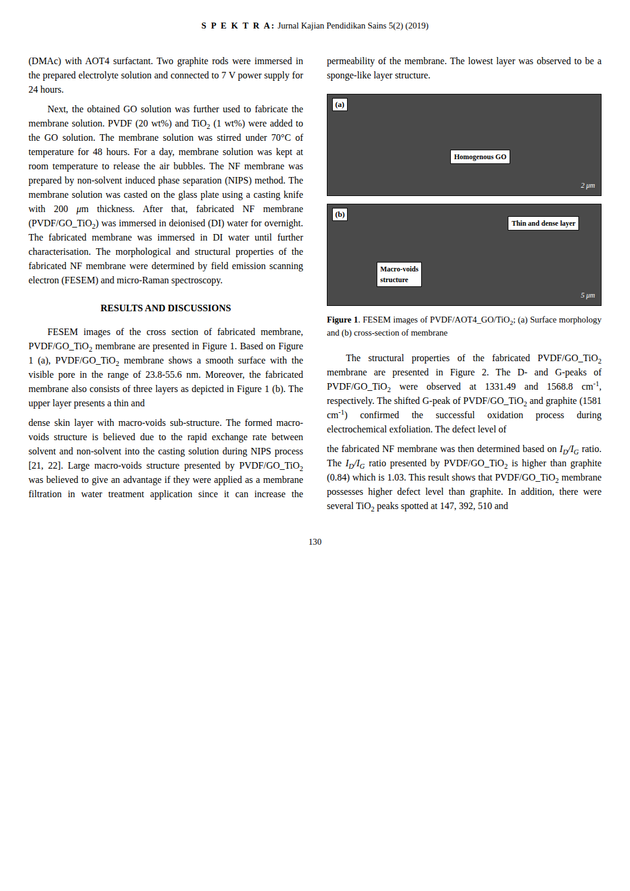S P E K T R A: Jurnal Kajian Pendidikan Sains 5(2) (2019)
(DMAc) with AOT4 surfactant. Two graphite rods were immersed in the prepared electrolyte solution and connected to 7 V power supply for 24 hours.
Next, the obtained GO solution was further used to fabricate the membrane solution. PVDF (20 wt%) and TiO2 (1 wt%) were added to the GO solution. The membrane solution was stirred under 70°C of temperature for 48 hours. For a day, membrane solution was kept at room temperature to release the air bubbles. The NF membrane was prepared by non-solvent induced phase separation (NIPS) method. The membrane solution was casted on the glass plate using a casting knife with 200 μm thickness. After that, fabricated NF membrane (PVDF/GO_TiO2) was immersed in deionised (DI) water for overnight. The fabricated membrane was immersed in DI water until further characterisation. The morphological and structural properties of the fabricated NF membrane were determined by field emission scanning electron (FESEM) and micro-Raman spectroscopy.
Results and Discussions
FESEM images of the cross section of fabricated membrane, PVDF/GO_TiO2 membrane are presented in Figure 1. Based on Figure 1 (a), PVDF/GO_TiO2 membrane shows a smooth surface with the visible pore in the range of 23.8-55.6 nm. Moreover, the fabricated membrane also consists of three layers as depicted in Figure 1 (b). The upper layer presents a thin and
dense skin layer with macro-voids sub-structure. The formed macro-voids structure is believed due to the rapid exchange rate between solvent and non-solvent into the casting solution during NIPS process [21, 22]. Large macro-voids structure presented by PVDF/GO_TiO2 was believed to give an advantage if they were applied as a membrane filtration in water treatment application since it can increase the permeability of the membrane. The lowest layer was observed to be a sponge-like layer structure.
(a) Homogenous GO 2 μm
(b) Thin and dense layer Macro-voids
structure 5 μm
Figure 1. FESEM images of PVDF/AOT4_GO/TiO2; (a) Surface morphology and (b) cross-section of membrane
The structural properties of the fabricated PVDF/GO_TiO2 membrane are presented in Figure 2. The D- and G-peaks of PVDF/GO_TiO2 were observed at 1331.49 and 1568.8 cm-1, respectively. The shifted G-peak of PVDF/GO_TiO2 and graphite (1581 cm-1) confirmed the successful oxidation process during electrochemical exfoliation. The defect level of
the fabricated NF membrane was then determined based on ID/IG ratio. The ID/IG ratio presented by PVDF/GO_TiO2 is higher than graphite (0.84) which is 1.03. This result shows that PVDF/GO_TiO2 membrane possesses higher defect level than graphite. In addition, there were several TiO2 peaks spotted at 147, 392, 510 and
130